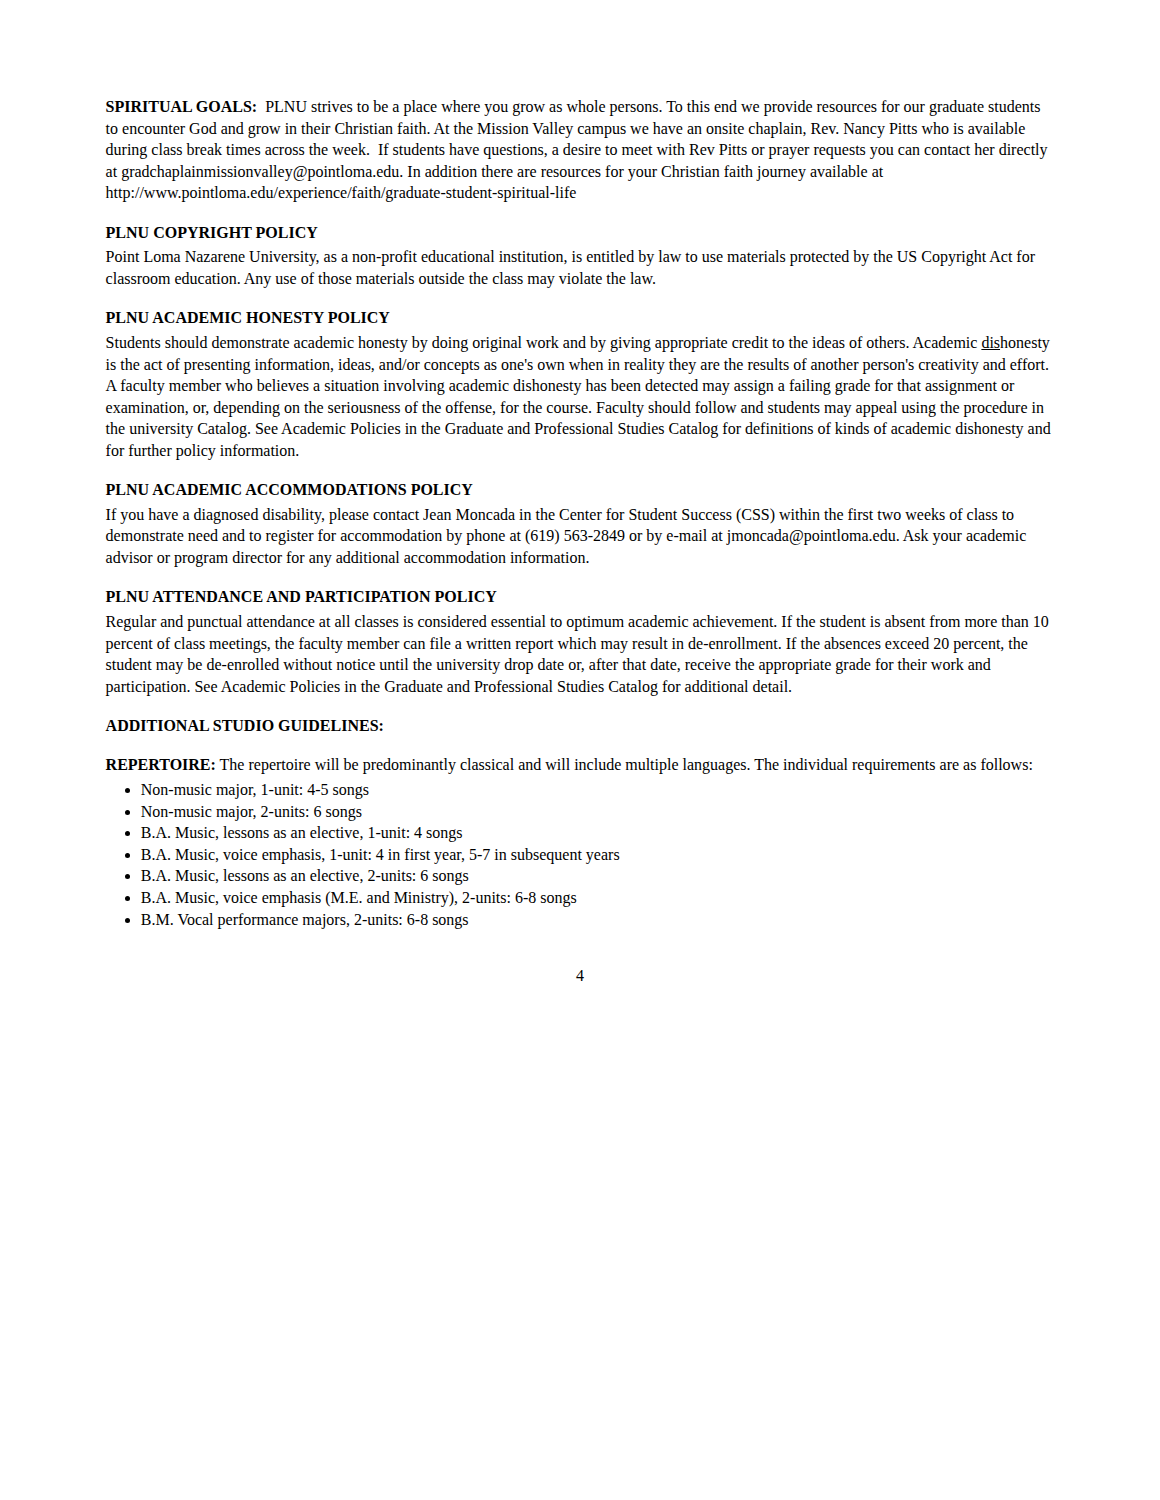SPIRITUAL GOALS: PLNU strives to be a place where you grow as whole persons. To this end we provide resources for our graduate students to encounter God and grow in their Christian faith. At the Mission Valley campus we have an onsite chaplain, Rev. Nancy Pitts who is available during class break times across the week. If students have questions, a desire to meet with Rev Pitts or prayer requests you can contact her directly at gradchaplainmissionvalley@pointloma.edu. In addition there are resources for your Christian faith journey available at http://www.pointloma.edu/experience/faith/graduate-student-spiritual-life
PLNU COPYRIGHT POLICY
Point Loma Nazarene University, as a non-profit educational institution, is entitled by law to use materials protected by the US Copyright Act for classroom education. Any use of those materials outside the class may violate the law.
PLNU ACADEMIC HONESTY POLICY
Students should demonstrate academic honesty by doing original work and by giving appropriate credit to the ideas of others. Academic dishonesty is the act of presenting information, ideas, and/or concepts as one's own when in reality they are the results of another person's creativity and effort. A faculty member who believes a situation involving academic dishonesty has been detected may assign a failing grade for that assignment or examination, or, depending on the seriousness of the offense, for the course. Faculty should follow and students may appeal using the procedure in the university Catalog. See Academic Policies in the Graduate and Professional Studies Catalog for definitions of kinds of academic dishonesty and for further policy information.
PLNU ACADEMIC ACCOMMODATIONS POLICY
If you have a diagnosed disability, please contact Jean Moncada in the Center for Student Success (CSS) within the first two weeks of class to demonstrate need and to register for accommodation by phone at (619) 563-2849 or by e-mail at jmoncada@pointloma.edu. Ask your academic advisor or program director for any additional accommodation information.
PLNU ATTENDANCE AND PARTICIPATION POLICY
Regular and punctual attendance at all classes is considered essential to optimum academic achievement. If the student is absent from more than 10 percent of class meetings, the faculty member can file a written report which may result in de-enrollment. If the absences exceed 20 percent, the student may be de-enrolled without notice until the university drop date or, after that date, receive the appropriate grade for their work and participation. See Academic Policies in the Graduate and Professional Studies Catalog for additional detail.
ADDITIONAL STUDIO GUIDELINES:
REPERTOIRE: The repertoire will be predominantly classical and will include multiple languages. The individual requirements are as follows:
Non-music major, 1-unit: 4-5 songs
Non-music major, 2-units: 6 songs
B.A. Music, lessons as an elective, 1-unit: 4 songs
B.A. Music, voice emphasis, 1-unit: 4 in first year, 5-7 in subsequent years
B.A. Music, lessons as an elective, 2-units: 6 songs
B.A. Music, voice emphasis (M.E. and Ministry), 2-units: 6-8 songs
B.M. Vocal performance majors, 2-units: 6-8 songs
4